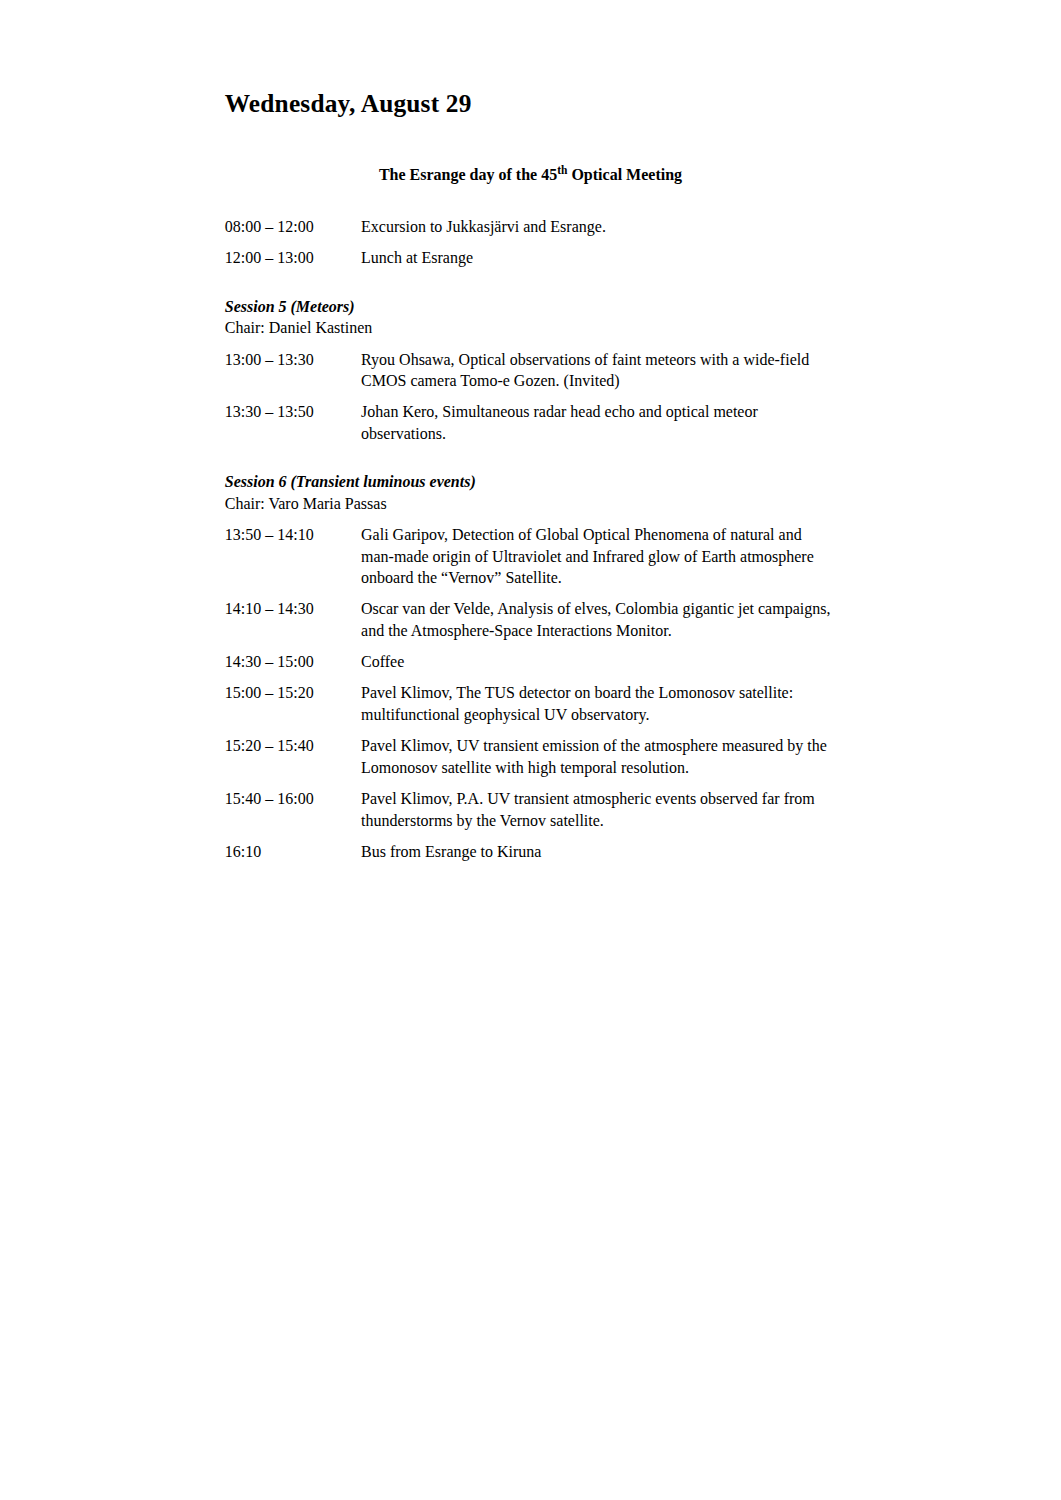Wednesday, August 29
The Esrange day of the 45th Optical Meeting
| 08:00 – 12:00 | Excursion to Jukkasjärvi and Esrange. |
| 12:00 – 13:00 | Lunch at Esrange |
Session 5 (Meteors)
Chair: Daniel Kastinen
| 13:00 – 13:30 | Ryou Ohsawa, Optical observations of faint meteors with a wide-field CMOS camera Tomo-e Gozen. (Invited) |
| 13:30 – 13:50 | Johan Kero, Simultaneous radar head echo and optical meteor observations. |
Session 6 (Transient luminous events)
Chair: Varo Maria Passas
| 13:50 – 14:10 | Gali Garipov, Detection of Global Optical Phenomena of natural and man-made origin of Ultraviolet and Infrared glow of Earth atmosphere onboard the “Vernov” Satellite. |
| 14:10 – 14:30 | Oscar van der Velde, Analysis of elves, Colombia gigantic jet campaigns, and the Atmosphere-Space Interactions Monitor. |
| 14:30 – 15:00 | Coffee |
| 15:00 – 15:20 | Pavel Klimov, The TUS detector on board the Lomonosov satellite: multifunctional geophysical UV observatory. |
| 15:20 – 15:40 | Pavel Klimov, UV transient emission of the atmosphere measured by the Lomonosov satellite with high temporal resolution. |
| 15:40 – 16:00 | Pavel Klimov, P.A. UV transient atmospheric events observed far from thunderstorms by the Vernov satellite. |
| 16:10 | Bus from Esrange to Kiruna |